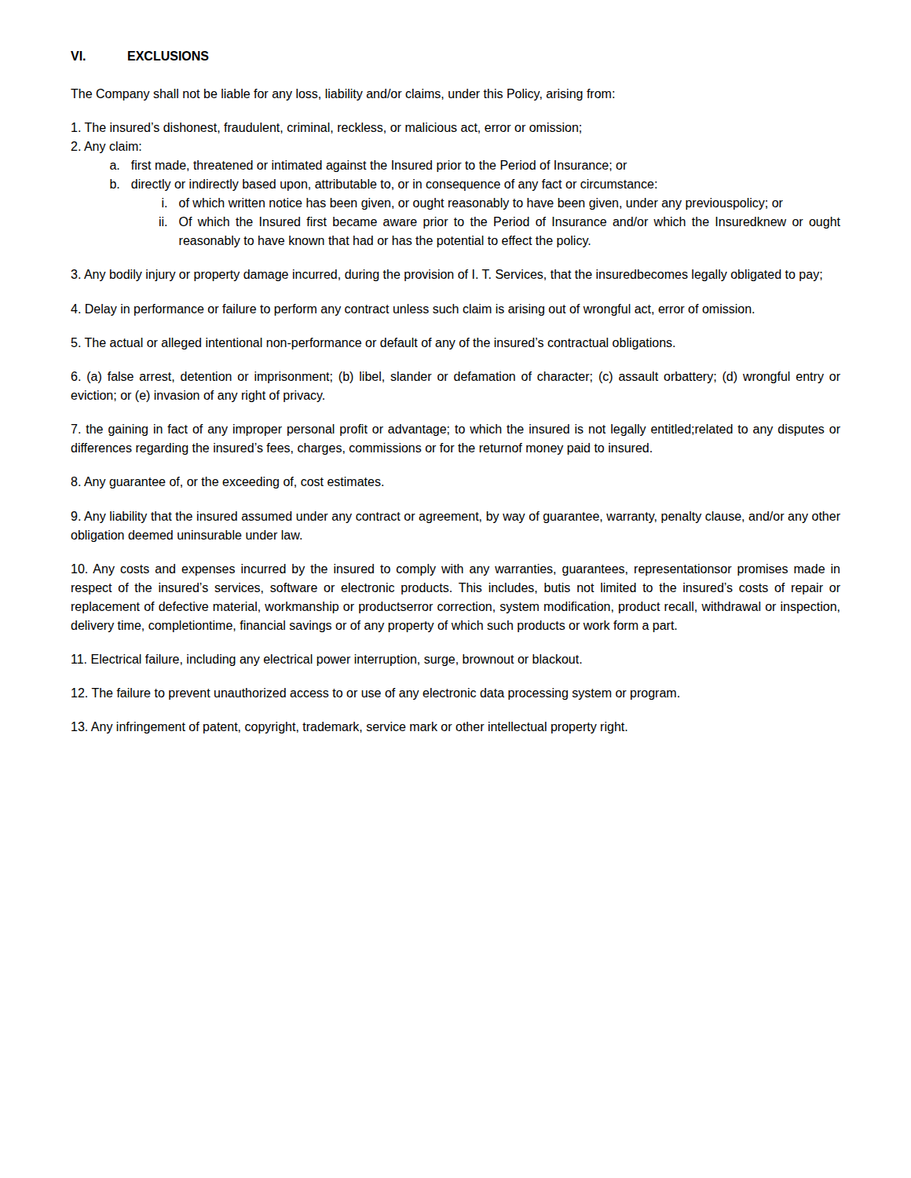VI. EXCLUSIONS
The Company shall not be liable for any loss, liability and/or claims, under this Policy, arising from:
1. The insured’s dishonest, fraudulent, criminal, reckless, or malicious act, error or omission;
2. Any claim:
first made, threatened or intimated against the Insured prior to the Period of Insurance; or
directly or indirectly based upon, attributable to, or in consequence of any fact or circumstance:
of which written notice has been given, or ought reasonably to have been given, under any previouspolicy; or
Of which the Insured first became aware prior to the Period of Insurance and/or which the Insuredknew or ought reasonably to have known that had or has the potential to effect the policy.
3. Any bodily injury or property damage incurred, during the provision of I. T. Services, that the insuredbecomes legally obligated to pay;
4. Delay in performance or failure to perform any contract unless such claim is arising out of wrongful act, error of omission.
5. The actual or alleged intentional non-performance or default of any of the insured’s contractual obligations.
6. (a) false arrest, detention or imprisonment; (b) libel, slander or defamation of character; (c) assault orbattery; (d) wrongful entry or eviction; or (e) invasion of any right of privacy.
7. the gaining in fact of any improper personal profit or advantage; to which the insured is not legally entitled;related to any disputes or differences regarding the insured’s fees, charges, commissions or for the returnof money paid to insured.
8. Any guarantee of, or the exceeding of, cost estimates.
9. Any liability that the insured assumed under any contract or agreement, by way of guarantee, warranty, penalty clause, and/or any other obligation deemed uninsurable under law.
10. Any costs and expenses incurred by the insured to comply with any warranties, guarantees, representationsor promises made in respect of the insured’s services, software or electronic products. This includes, butis not limited to the insured’s costs of repair or replacement of defective material, workmanship or productserror correction, system modification, product recall, withdrawal or inspection, delivery time, completiontime, financial savings or of any property of which such products or work form a part.
11. Electrical failure, including any electrical power interruption, surge, brownout or blackout.
12. The failure to prevent unauthorized access to or use of any electronic data processing system or program.
13. Any infringement of patent, copyright, trademark, service mark or other intellectual property right.